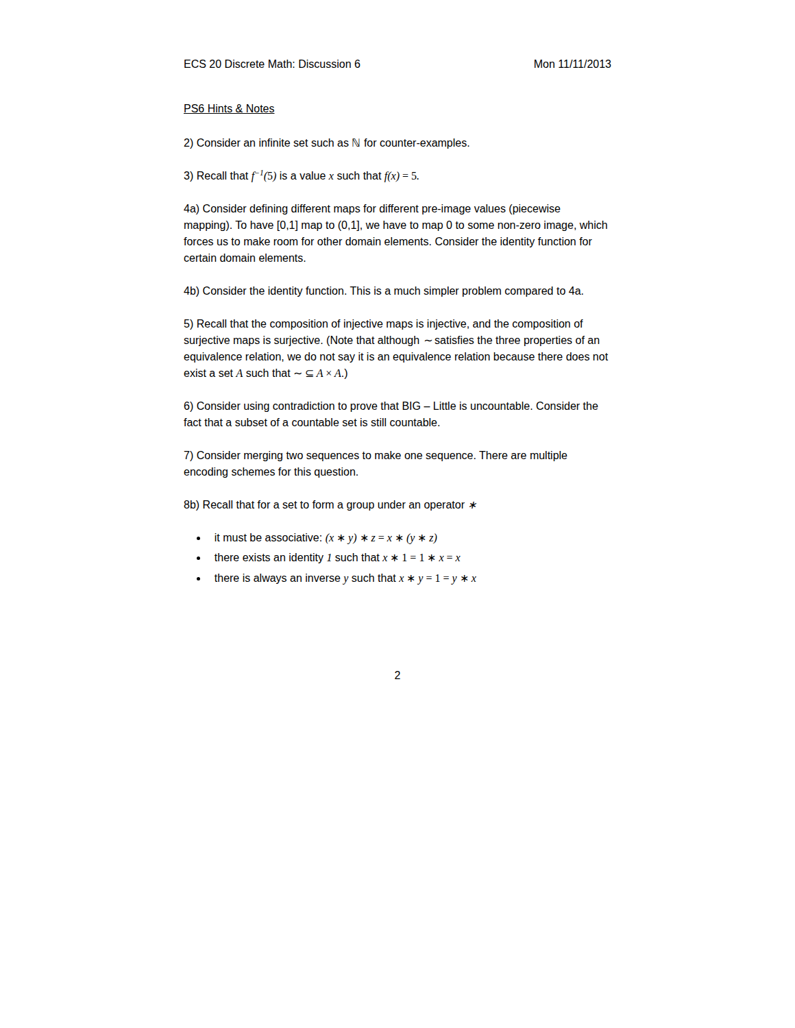ECS 20 Discrete Math: Discussion 6 Mon 11/11/2013
PS6 Hints & Notes
2) Consider an infinite set such as ℕ for counter-examples.
3) Recall that f−1(5) is a value x such that f(x) = 5.
4a) Consider defining different maps for different pre-image values (piecewise mapping). To have [0,1] map to (0,1], we have to map 0 to some non-zero image, which forces us to make room for other domain elements. Consider the identity function for certain domain elements.
4b) Consider the identity function. This is a much simpler problem compared to 4a.
5) Recall that the composition of injective maps is injective, and the composition of surjective maps is surjective. (Note that although ∼ satisfies the three properties of an equivalence relation, we do not say it is an equivalence relation because there does not exist a set A such that ∼ ⊆ A × A.)
6) Consider using contradiction to prove that BIG – Little is uncountable. Consider the fact that a subset of a countable set is still countable.
7) Consider merging two sequences to make one sequence. There are multiple encoding schemes for this question.
8b) Recall that for a set to form a group under an operator ∗
it must be associative: (x ∗ y) ∗ z = x ∗ (y ∗ z)
there exists an identity 1 such that x ∗ 1 = 1 ∗ x = x
there is always an inverse y such that x ∗ y = 1 = y ∗ x
2